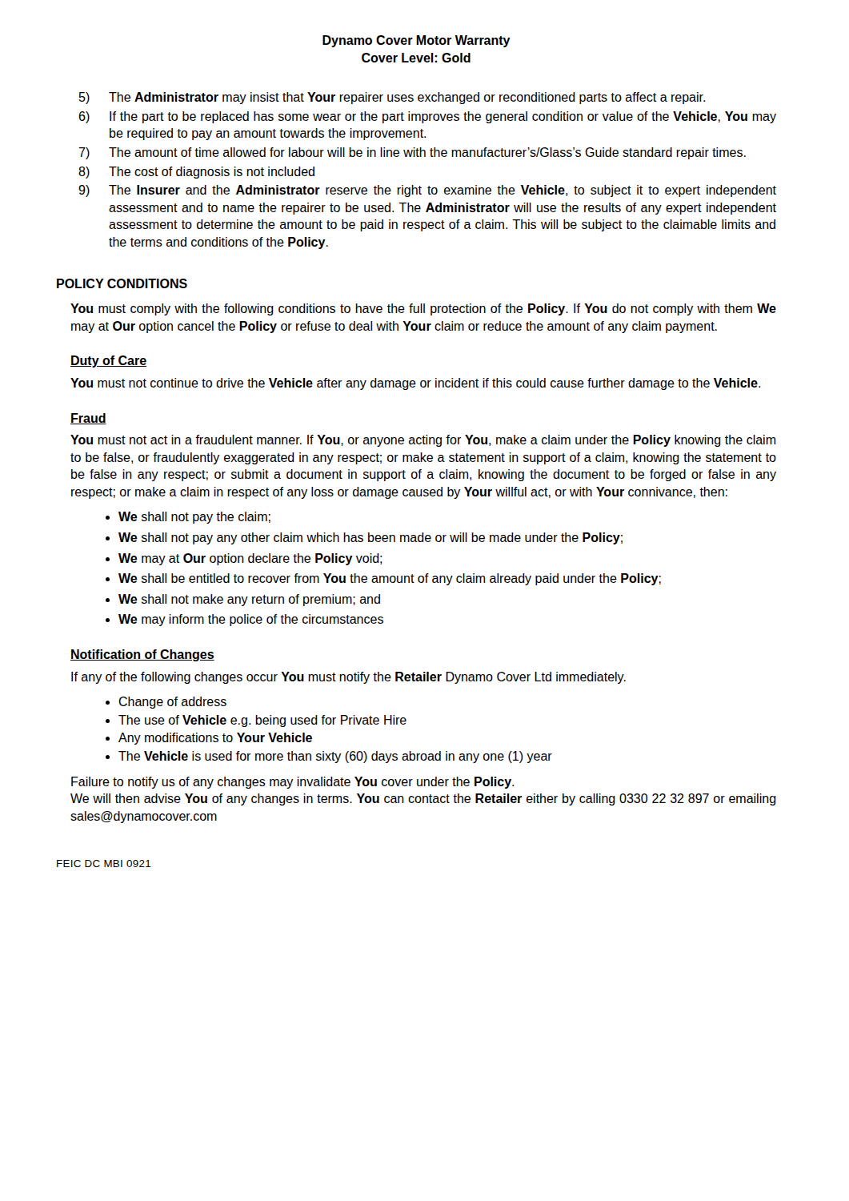Dynamo Cover Motor Warranty Cover Level: Gold
5) The Administrator may insist that Your repairer uses exchanged or reconditioned parts to affect a repair.
6) If the part to be replaced has some wear or the part improves the general condition or value of the Vehicle, You may be required to pay an amount towards the improvement.
7) The amount of time allowed for labour will be in line with the manufacturer’s/Glass’s Guide standard repair times.
8) The cost of diagnosis is not included
9) The Insurer and the Administrator reserve the right to examine the Vehicle, to subject it to expert independent assessment and to name the repairer to be used. The Administrator will use the results of any expert independent assessment to determine the amount to be paid in respect of a claim. This will be subject to the claimable limits and the terms and conditions of the Policy.
POLICY CONDITIONS
You must comply with the following conditions to have the full protection of the Policy. If You do not comply with them We may at Our option cancel the Policy or refuse to deal with Your claim or reduce the amount of any claim payment.
Duty of Care
You must not continue to drive the Vehicle after any damage or incident if this could cause further damage to the Vehicle.
Fraud
You must not act in a fraudulent manner. If You, or anyone acting for You, make a claim under the Policy knowing the claim to be false, or fraudulently exaggerated in any respect; or make a statement in support of a claim, knowing the statement to be false in any respect; or submit a document in support of a claim, knowing the document to be forged or false in any respect; or make a claim in respect of any loss or damage caused by Your willful act, or with Your connivance, then:
We shall not pay the claim;
We shall not pay any other claim which has been made or will be made under the Policy;
We may at Our option declare the Policy void;
We shall be entitled to recover from You the amount of any claim already paid under the Policy;
We shall not make any return of premium; and
We may inform the police of the circumstances
Notification of Changes
If any of the following changes occur You must notify the Retailer Dynamo Cover Ltd immediately.
Change of address
The use of Vehicle e.g. being used for Private Hire
Any modifications to Your Vehicle
The Vehicle is used for more than sixty (60) days abroad in any one (1) year
Failure to notify us of any changes may invalidate You cover under the Policy.
We will then advise You of any changes in terms. You can contact the Retailer either by calling 0330 22 32 897 or emailing sales@dynamocover.com
FEIC DC MBI 0921